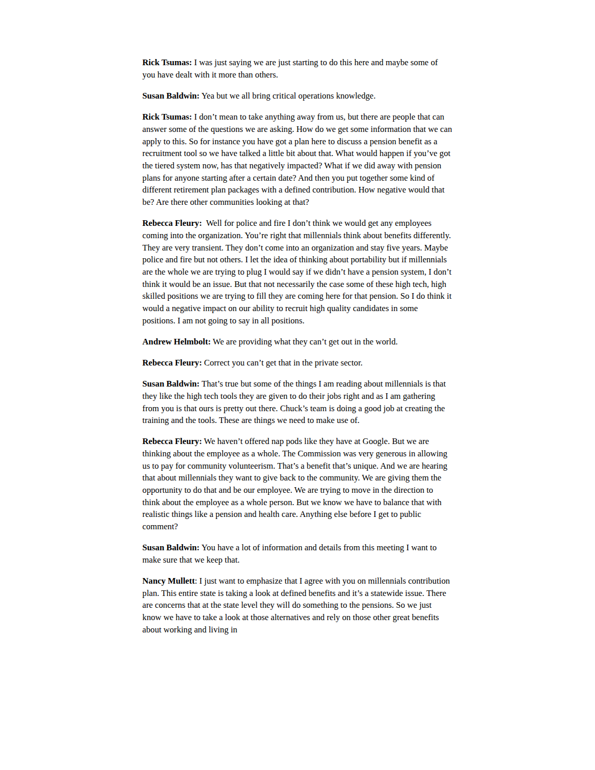Rick Tsumas: I was just saying we are just starting to do this here and maybe some of you have dealt with it more than others.
Susan Baldwin: Yea but we all bring critical operations knowledge.
Rick Tsumas: I don’t mean to take anything away from us, but there are people that can answer some of the questions we are asking. How do we get some information that we can apply to this. So for instance you have got a plan here to discuss a pension benefit as a recruitment tool so we have talked a little bit about that. What would happen if you’ve got the tiered system now, has that negatively impacted? What if we did away with pension plans for anyone starting after a certain date? And then you put together some kind of different retirement plan packages with a defined contribution. How negative would that be? Are there other communities looking at that?
Rebecca Fleury: Well for police and fire I don’t think we would get any employees coming into the organization. You’re right that millennials think about benefits differently. They are very transient. They don’t come into an organization and stay five years. Maybe police and fire but not others. I let the idea of thinking about portability but if millennials are the whole we are trying to plug I would say if we didn’t have a pension system, I don’t think it would be an issue. But that not necessarily the case some of these high tech, high skilled positions we are trying to fill they are coming here for that pension. So I do think it would a negative impact on our ability to recruit high quality candidates in some positions. I am not going to say in all positions.
Andrew Helmbolt: We are providing what they can’t get out in the world.
Rebecca Fleury: Correct you can’t get that in the private sector.
Susan Baldwin: That’s true but some of the things I am reading about millennials is that they like the high tech tools they are given to do their jobs right and as I am gathering from you is that ours is pretty out there. Chuck’s team is doing a good job at creating the training and the tools. These are things we need to make use of.
Rebecca Fleury: We haven’t offered nap pods like they have at Google. But we are thinking about the employee as a whole. The Commission was very generous in allowing us to pay for community volunteerism. That’s a benefit that’s unique. And we are hearing that about millennials they want to give back to the community. We are giving them the opportunity to do that and be our employee. We are trying to move in the direction to think about the employee as a whole person. But we know we have to balance that with realistic things like a pension and health care. Anything else before I get to public comment?
Susan Baldwin: You have a lot of information and details from this meeting I want to make sure that we keep that.
Nancy Mullett: I just want to emphasize that I agree with you on millennials contribution plan. This entire state is taking a look at defined benefits and it’s a statewide issue. There are concerns that at the state level they will do something to the pensions. So we just know we have to take a look at those alternatives and rely on those other great benefits about working and living in